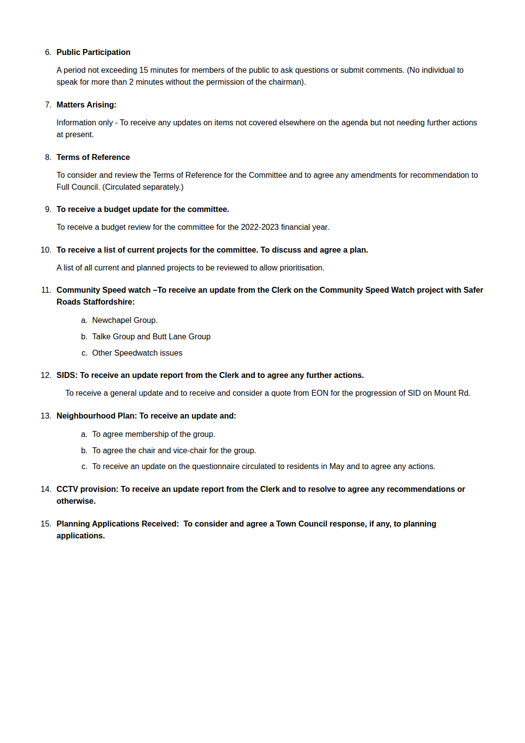Public Participation
A period not exceeding 15 minutes for members of the public to ask questions or submit comments. (No individual to speak for more than 2 minutes without the permission of the chairman).
Matters Arising:
Information only - To receive any updates on items not covered elsewhere on the agenda but not needing further actions at present.
Terms of Reference
To consider and review the Terms of Reference for the Committee and to agree any amendments for recommendation to Full Council. (Circulated separately.)
To receive a budget update for the committee.
To receive a budget review for the committee for the 2022-2023 financial year.
To receive a list of current projects for the committee. To discuss and agree a plan.
A list of all current and planned projects to be reviewed to allow prioritisation.
Community Speed watch –To receive an update from the Clerk on the Community Speed Watch project with Safer Roads Staffordshire:
Newchapel Group.
Talke Group and Butt Lane Group
Other Speedwatch issues
SIDS: To receive an update report from the Clerk and to agree any further actions.
To receive a general update and to receive and consider a quote from EON for the progression of SID on Mount Rd.
Neighbourhood Plan: To receive an update and:
To agree membership of the group.
To agree the chair and vice-chair for the group.
To receive an update on the questionnaire circulated to residents in May and to agree any actions.
CCTV provision: To receive an update report from the Clerk and to resolve to agree any recommendations or otherwise.
Planning Applications Received: To consider and agree a Town Council response, if any, to planning applications.